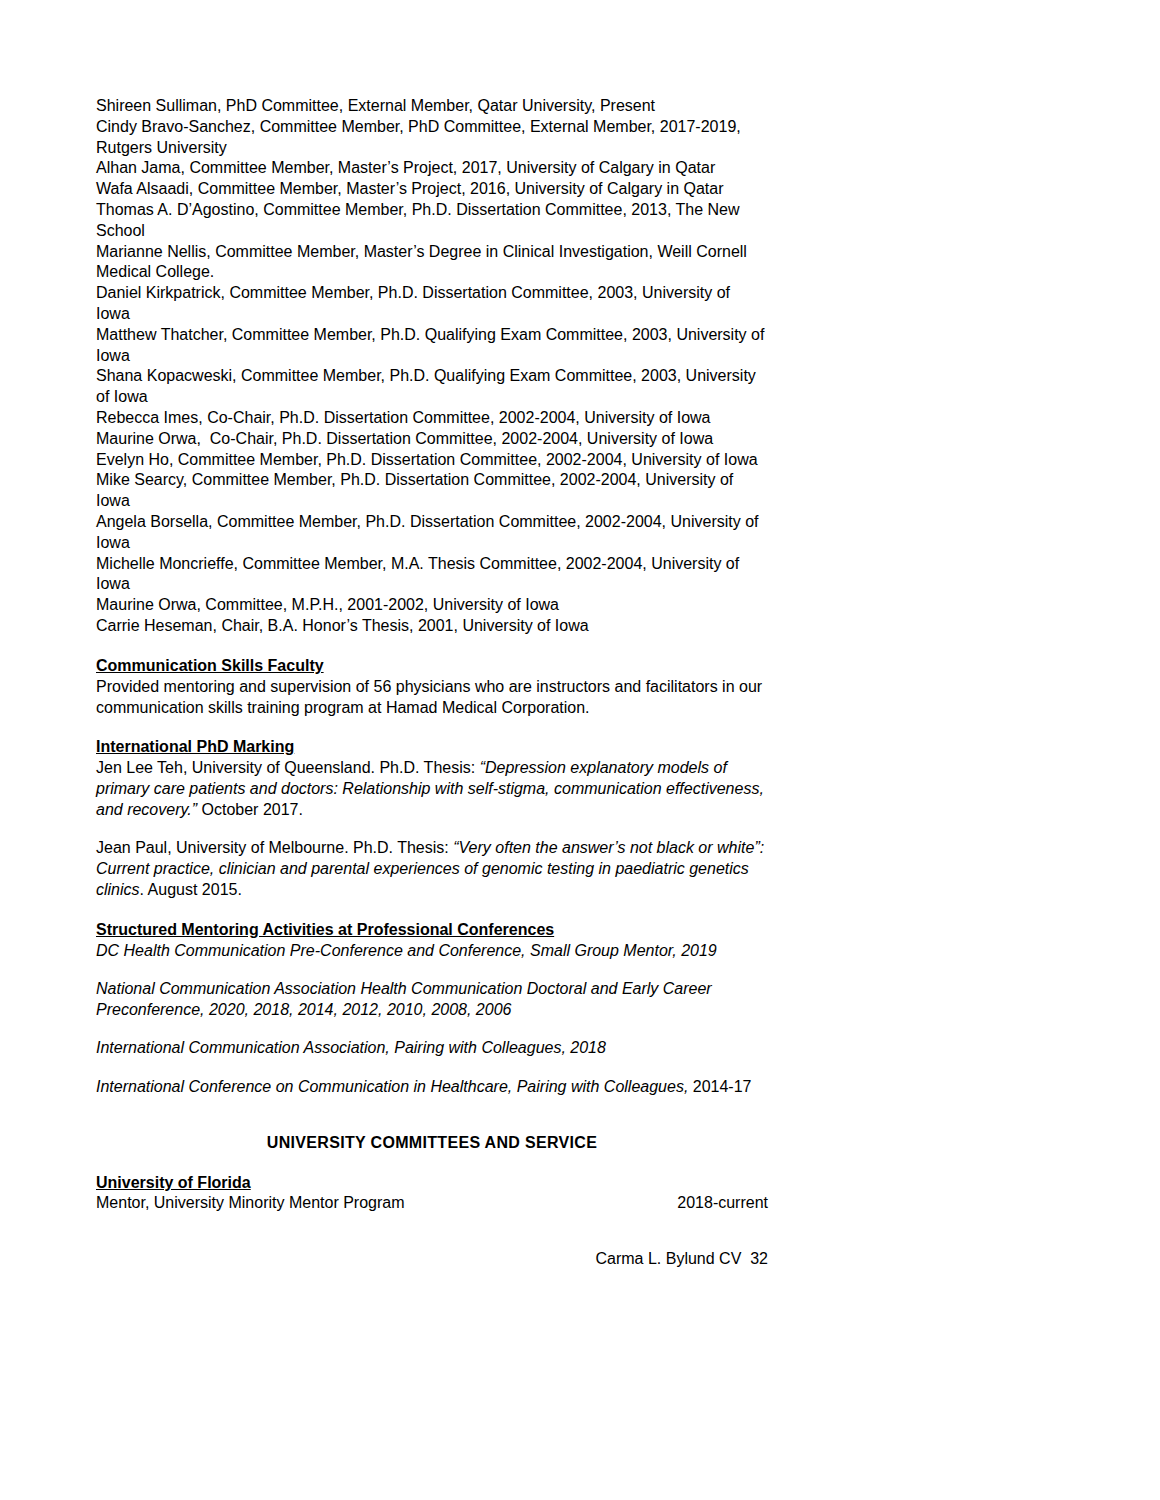Shireen Sulliman, PhD Committee, External Member, Qatar University, Present
Cindy Bravo-Sanchez, Committee Member, PhD Committee, External Member, 2017-2019, Rutgers University
Alhan Jama, Committee Member, Master’s Project, 2017, University of Calgary in Qatar
Wafa Alsaadi, Committee Member, Master’s Project, 2016, University of Calgary in Qatar
Thomas A. D’Agostino, Committee Member, Ph.D. Dissertation Committee, 2013, The New School
Marianne Nellis, Committee Member, Master’s Degree in Clinical Investigation, Weill Cornell Medical College.
Daniel Kirkpatrick, Committee Member, Ph.D. Dissertation Committee, 2003, University of Iowa
Matthew Thatcher, Committee Member, Ph.D. Qualifying Exam Committee, 2003, University of Iowa
Shana Kopacweski, Committee Member, Ph.D. Qualifying Exam Committee, 2003, University of Iowa
Rebecca Imes, Co-Chair, Ph.D. Dissertation Committee, 2002-2004, University of Iowa
Maurine Orwa, Co-Chair, Ph.D. Dissertation Committee, 2002-2004, University of Iowa
Evelyn Ho, Committee Member, Ph.D. Dissertation Committee, 2002-2004, University of Iowa
Mike Searcy, Committee Member, Ph.D. Dissertation Committee, 2002-2004, University of Iowa
Angela Borsella, Committee Member, Ph.D. Dissertation Committee, 2002-2004, University of Iowa
Michelle Moncrieffe, Committee Member, M.A. Thesis Committee, 2002-2004, University of Iowa
Maurine Orwa, Committee, M.P.H., 2001-2002, University of Iowa
Carrie Heseman, Chair, B.A. Honor’s Thesis, 2001, University of Iowa
Communication Skills Faculty
Provided mentoring and supervision of 56 physicians who are instructors and facilitators in our communication skills training program at Hamad Medical Corporation.
International PhD Marking
Jen Lee Teh, University of Queensland. Ph.D. Thesis: “Depression explanatory models of primary care patients and doctors: Relationship with self-stigma, communication effectiveness, and recovery.” October 2017.
Jean Paul, University of Melbourne. Ph.D. Thesis: “Very often the answer’s not black or white”: Current practice, clinician and parental experiences of genomic testing in paediatric genetics clinics. August 2015.
Structured Mentoring Activities at Professional Conferences
DC Health Communication Pre-Conference and Conference, Small Group Mentor, 2019
National Communication Association Health Communication Doctoral and Early Career Preconference, 2020, 2018, 2014, 2012, 2010, 2008, 2006
International Communication Association, Pairing with Colleagues, 2018
International Conference on Communication in Healthcare, Pairing with Colleagues, 2014-17
UNIVERSITY COMMITTEES AND SERVICE
University of Florida
Mentor, University Minority Mentor Program 2018-current
Carma L. Bylund CV 32